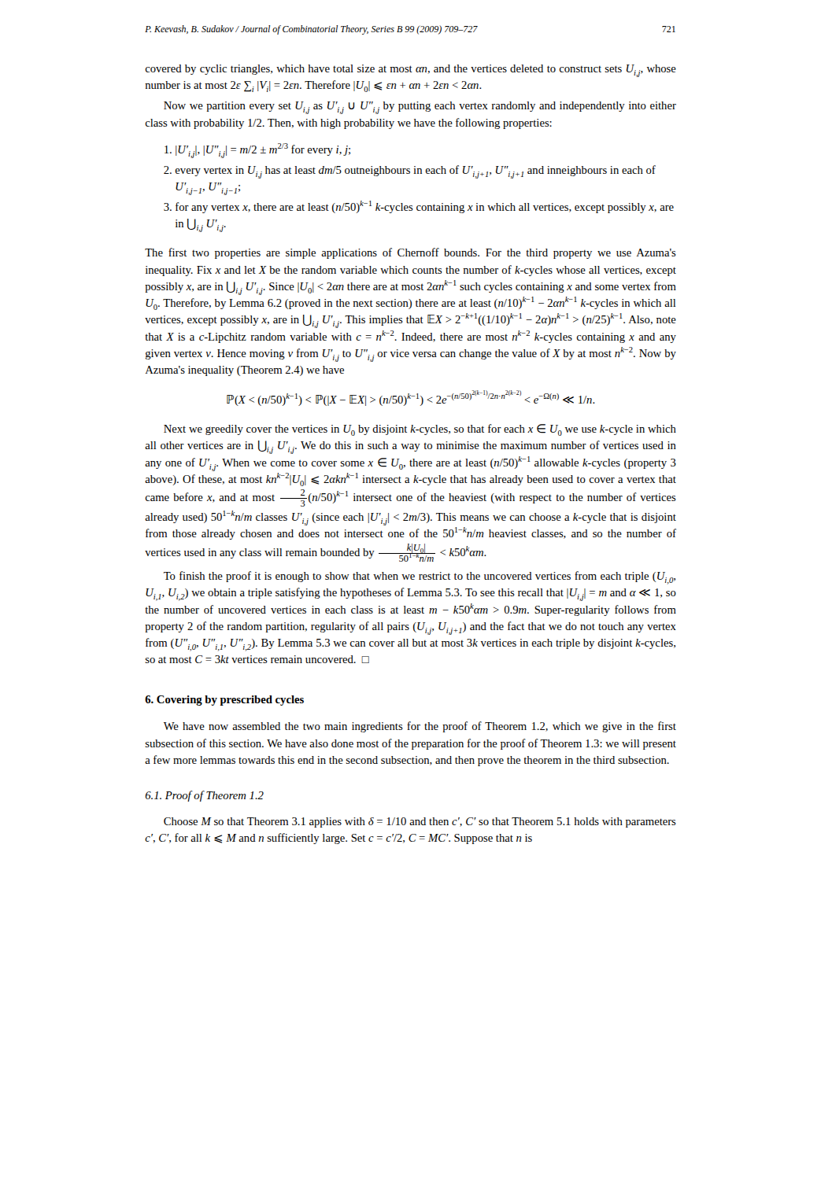P. Keevash, B. Sudakov / Journal of Combinatorial Theory, Series B 99 (2009) 709–727 721
covered by cyclic triangles, which have total size at most αn, and the vertices deleted to construct sets Ui,j, whose number is at most 2ε ∑i |Vi| = 2εn. Therefore |U0| ⩽ εn + αn + 2εn < 2αn.
Now we partition every set Ui,j as U′i,j ∪ U″i,j by putting each vertex randomly and independently into either class with probability 1/2. Then, with high probability we have the following properties:
|U′i,j|, |U″i,j| = m/2 ± m2/3 for every i, j;
every vertex in Ui,j has at least dm/5 outneighbours in each of U′i,j+1, U″i,j+1 and inneighbours in each of U′i,j−1, U″i,j−1;
for any vertex x, there are at least (n/50)k−1 k-cycles containing x in which all vertices, except possibly x, are in ⋃i,j U′i,j.
The first two properties are simple applications of Chernoff bounds. For the third property we use Azuma's inequality. Fix x and let X be the random variable which counts the number of k-cycles whose all vertices, except possibly x, are in ⋃i,j U′i,j. Since |U0| < 2αn there are at most 2αnk−1 such cycles containing x and some vertex from U0. Therefore, by Lemma 6.2 (proved in the next section) there are at least (n/10)k−1 − 2αnk−1 k-cycles in which all vertices, except possibly x, are in ⋃i,j U′i,j. This implies that 𝔼X > 2−k+1((1/10)k−1 − 2α)nk−1 > (n/25)k−1. Also, note that X is a c-Lipchitz random variable with c = nk−2. Indeed, there are most nk−2 k-cycles containing x and any given vertex v. Hence moving v from U′i,j to U″i,j or vice versa can change the value of X by at most nk−2. Now by Azuma's inequality (Theorem 2.4) we have
ℙ(X < (n/50)k−1) < ℙ(|X − 𝔼X| > (n/50)k−1) < 2e−(n/50)2(k−1)/2n·n2(k−2) < e−Ω(n) ≪ 1/n.
Next we greedily cover the vertices in U0 by disjoint k-cycles, so that for each x ∈ U0 we use k-cycle in which all other vertices are in ⋃i,j U′i,j. We do this in such a way to minimise the maximum number of vertices used in any one of U′i,j. When we come to cover some x ∈ U0, there are at least (n/50)k−1 allowable k-cycles (property 3 above). Of these, at most knk−2|U0| ⩽ 2αknk−1 intersect a k-cycle that has already been used to cover a vertex that came before x, and at most 23(n/50)k−1 intersect one of the heaviest (with respect to the number of vertices already used) 501−kn/m classes U′i,j (since each |U′i,j| < 2m/3). This means we can choose a k-cycle that is disjoint from those already chosen and does not intersect one of the 501−kn/m heaviest classes, and so the number of vertices used in any class will remain bounded by k|U0|501−kn/m < k50kαm.
To finish the proof it is enough to show that when we restrict to the uncovered vertices from each triple (Ui,0, Ui,1, Ui,2) we obtain a triple satisfying the hypotheses of Lemma 5.3. To see this recall that |Ui,j| = m and α ≪ 1, so the number of uncovered vertices in each class is at least m − k50kαm > 0.9m. Super-regularity follows from property 2 of the random partition, regularity of all pairs (Ui,j, Ui,j+1) and the fact that we do not touch any vertex from (U″i,0, U″i,1, U″i,2). By Lemma 5.3 we can cover all but at most 3k vertices in each triple by disjoint k-cycles, so at most C = 3kt vertices remain uncovered. □
6. Covering by prescribed cycles
We have now assembled the two main ingredients for the proof of Theorem 1.2, which we give in the first subsection of this section. We have also done most of the preparation for the proof of Theorem 1.3: we will present a few more lemmas towards this end in the second subsection, and then prove the theorem in the third subsection.
6.1. Proof of Theorem 1.2
Choose M so that Theorem 3.1 applies with δ = 1/10 and then c′, C′ so that Theorem 5.1 holds with parameters c′, C′, for all k ⩽ M and n sufficiently large. Set c = c′/2, C = MC′. Suppose that n is